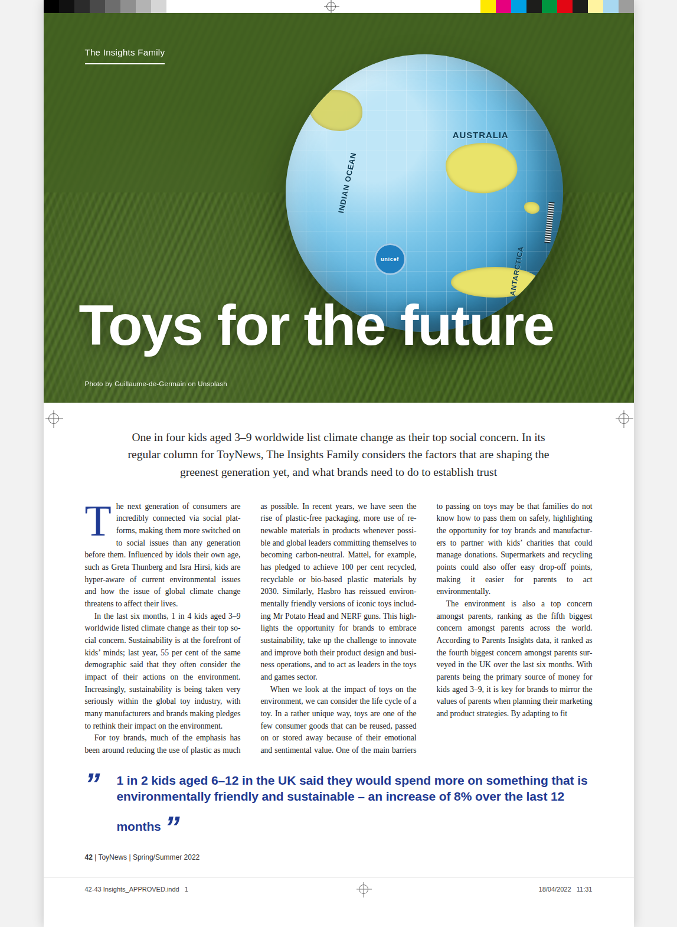Indian Ocean
Australia
Antarctica
unicef
The Insights Family
Toys for the future
Photo by Guillaume-de-Germain on Unsplash
One in four kids aged 3–9 worldwide list climate change as their top social concern. In its regular column for ToyNews, The Insights Family considers the factors that are shaping the greenest generation yet, and what brands need to do to establish trust
The next generation of consumers are incredibly connected via social platforms, making them more switched on to social issues than any generation before them. Influenced by idols their own age, such as Greta Thunberg and Isra Hirsi, kids are hyper-aware of current environmental issues and how the issue of global climate change threatens to affect their lives.
In the last six months, 1 in 4 kids aged 3–9 worldwide listed climate change as their top social concern. Sustainability is at the forefront of kids’ minds; last year, 55 per cent of the same demographic said that they often consider the impact of their actions on the environment. Increasingly, sustainability is being taken very seriously within the global toy industry, with many manufacturers and brands making pledges to rethink their impact on the environment.
For toy brands, much of the emphasis has been around reducing the use of plastic as much as possible. In recent years, we have seen the rise of plastic-free packaging, more use of renewable materials in products whenever possible and global leaders committing themselves to becoming carbon-neutral. Mattel, for example, has pledged to achieve 100 per cent recycled, recyclable or bio-based plastic materials by 2030. Similarly, Hasbro has reissued environmentally friendly versions of iconic toys including Mr Potato Head and NERF guns. This highlights the opportunity for brands to embrace sustainability, take up the challenge to innovate and improve both their product design and business operations, and to act as leaders in the toys and games sector.
When we look at the impact of toys on the environment, we can consider the life cycle of a toy. In a rather unique way, toys are one of the few consumer goods that can be reused, passed on or stored away because of their emotional and sentimental value. One of the main barriers to passing on toys may be that families do not know how to pass them on safely, highlighting the opportunity for toy brands and manufacturers to partner with kids’ charities that could manage donations. Supermarkets and recycling points could also offer easy drop-off points, making it easier for parents to act environmentally.
The environment is also a top concern amongst parents, ranking as the fifth biggest concern amongst parents across the world. According to Parents Insights data, it ranked as the fourth biggest concern amongst parents surveyed in the UK over the last six months. With parents being the primary source of money for kids aged 3–9, it is key for brands to mirror the values of parents when planning their marketing and product strategies. By adapting to fit
” 1 in 2 kids aged 6–12 in the UK said they would spend more on something that is environmentally friendly and sustainable – an increase of 8% over the last 12 months”
42 | ToyNews | Spring/Summer 2022
42-43 Insights_APPROVED.indd 1
18/04/2022 11:31